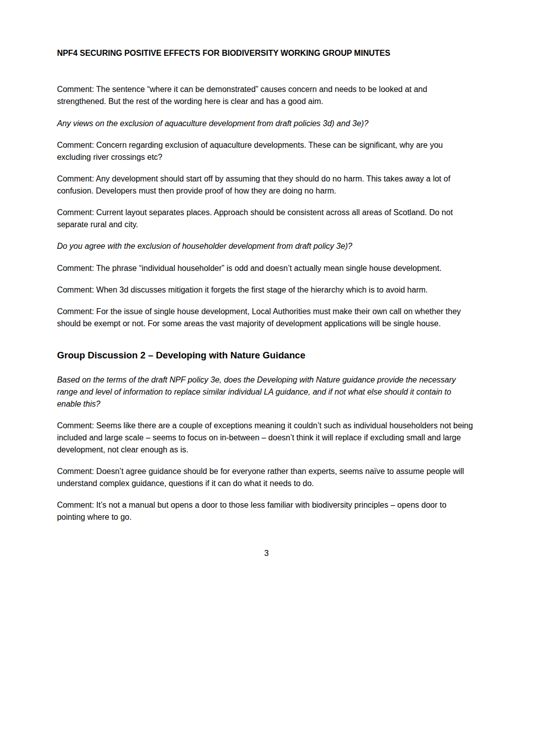NPF4 SECURING POSITIVE EFFECTS FOR BIODIVERSITY WORKING GROUP MINUTES
Comment: The sentence “where it can be demonstrated” causes concern and needs to be looked at and strengthened. But the rest of the wording here is clear and has a good aim.
Any views on the exclusion of aquaculture development from draft policies 3d) and 3e)?
Comment: Concern regarding exclusion of aquaculture developments. These can be significant, why are you excluding river crossings etc?
Comment: Any development should start off by assuming that they should do no harm. This takes away a lot of confusion. Developers must then provide proof of how they are doing no harm.
Comment: Current layout separates places. Approach should be consistent across all areas of Scotland. Do not separate rural and city.
Do you agree with the exclusion of householder development from draft policy 3e)?
Comment: The phrase “individual householder” is odd and doesn’t actually mean single house development.
Comment: When 3d discusses mitigation it forgets the first stage of the hierarchy which is to avoid harm.
Comment: For the issue of single house development, Local Authorities must make their own call on whether they should be exempt or not. For some areas the vast majority of development applications will be single house.
Group Discussion 2 – Developing with Nature Guidance
Based on the terms of the draft NPF policy 3e, does the Developing with Nature guidance provide the necessary range and level of information to replace similar individual LA guidance, and if not what else should it contain to enable this?
Comment: Seems like there are a couple of exceptions meaning it couldn’t such as individual householders not being included and large scale – seems to focus on in-between – doesn’t think it will replace if excluding small and large development, not clear enough as is.
Comment: Doesn’t agree guidance should be for everyone rather than experts, seems naïve to assume people will understand complex guidance, questions if it can do what it needs to do.
Comment: It’s not a manual but opens a door to those less familiar with biodiversity principles – opens door to pointing where to go.
3